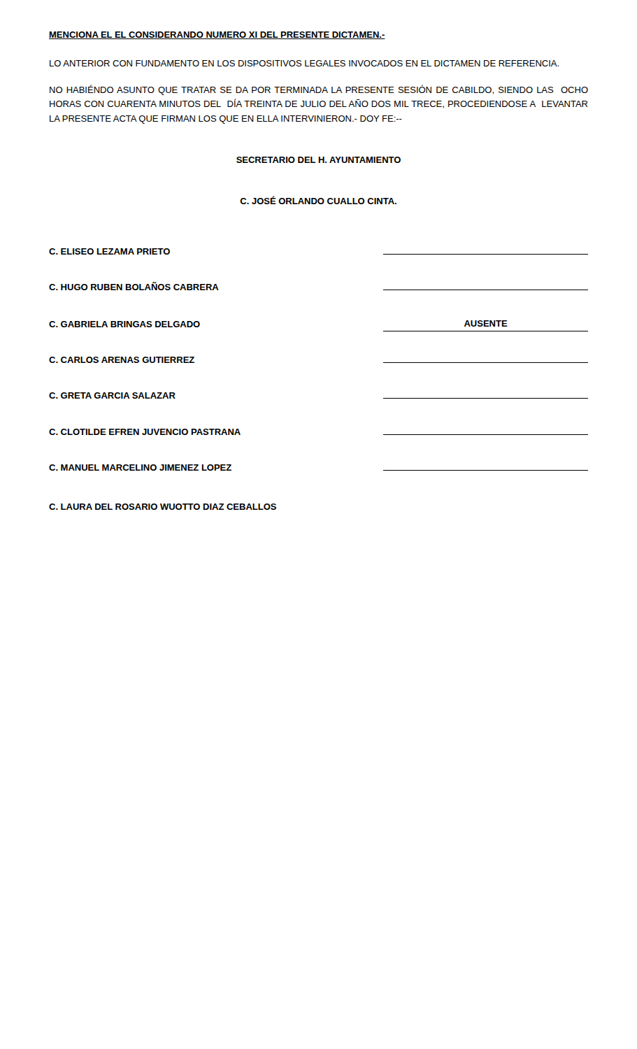MENCIONA EL EL CONSIDERANDO NUMERO XI DEL PRESENTE DICTAMEN.-
LO ANTERIOR CON FUNDAMENTO EN LOS DISPOSITIVOS LEGALES INVOCADOS EN EL DICTAMEN DE REFERENCIA.
NO HABIÉNDO ASUNTO QUE TRATAR SE DA POR TERMINADA LA PRESENTE SESIÓN DE CABILDO, SIENDO LAS OCHO HORAS CON CUARENTA MINUTOS DEL DÍA TREINTA DE JULIO DEL AÑO DOS MIL TRECE, PROCEDIENDOSE A LEVANTAR LA PRESENTE ACTA QUE FIRMAN LOS QUE EN ELLA INTERVINIERON.- DOY FE:--
SECRETARIO DEL H. AYUNTAMIENTO
C. JOSÉ ORLANDO CUALLO CINTA.
| C. ELISEO LEZAMA PRIETO | |
| C. HUGO RUBEN BOLAÑOS CABRERA | |
| C. GABRIELA BRINGAS DELGADO | AUSENTE |
| C. CARLOS ARENAS GUTIERREZ | |
| C. GRETA GARCIA SALAZAR | |
| C. CLOTILDE EFREN JUVENCIO PASTRANA | |
| C. MANUEL MARCELINO JIMENEZ LOPEZ | |
C. LAURA DEL ROSARIO WUOTTO DIAZ CEBALLOS